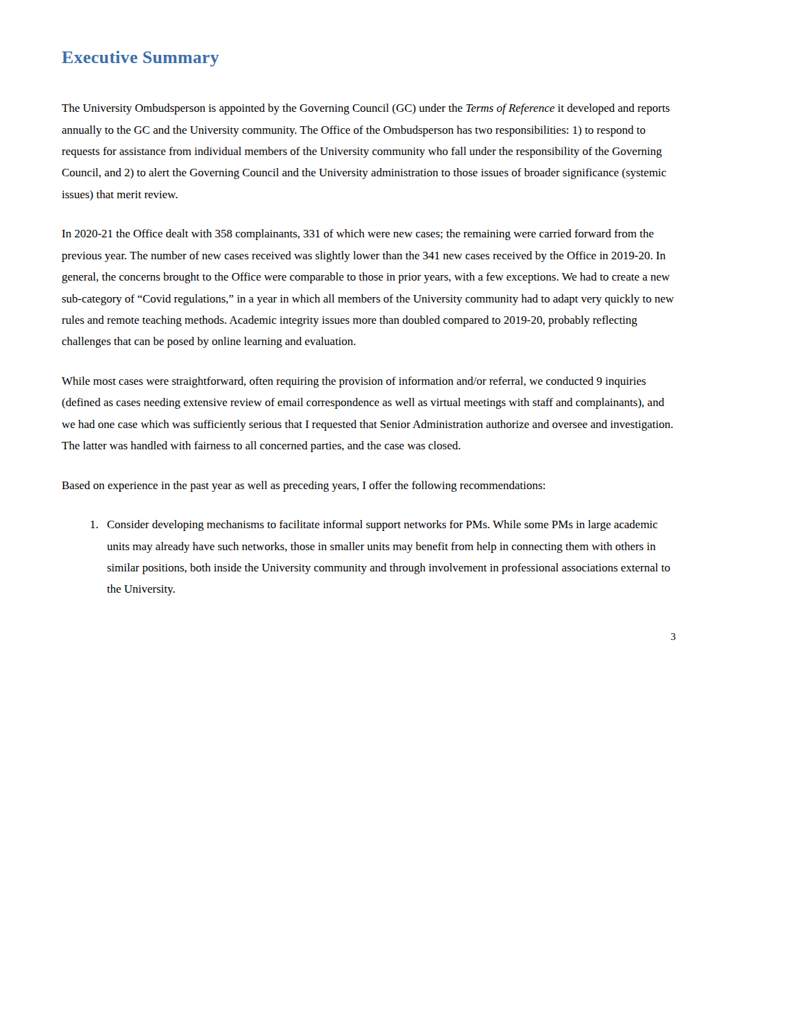Executive Summary
The University Ombudsperson is appointed by the Governing Council (GC) under the Terms of Reference it developed and reports annually to the GC and the University community. The Office of the Ombudsperson has two responsibilities: 1) to respond to requests for assistance from individual members of the University community who fall under the responsibility of the Governing Council, and 2) to alert the Governing Council and the University administration to those issues of broader significance (systemic issues) that merit review.
In 2020-21 the Office dealt with 358 complainants, 331 of which were new cases; the remaining were carried forward from the previous year. The number of new cases received was slightly lower than the 341 new cases received by the Office in 2019-20. In general, the concerns brought to the Office were comparable to those in prior years, with a few exceptions. We had to create a new sub-category of “Covid regulations,” in a year in which all members of the University community had to adapt very quickly to new rules and remote teaching methods. Academic integrity issues more than doubled compared to 2019-20, probably reflecting challenges that can be posed by online learning and evaluation.
While most cases were straightforward, often requiring the provision of information and/or referral, we conducted 9 inquiries (defined as cases needing extensive review of email correspondence as well as virtual meetings with staff and complainants), and we had one case which was sufficiently serious that I requested that Senior Administration authorize and oversee and investigation. The latter was handled with fairness to all concerned parties, and the case was closed.
Based on experience in the past year as well as preceding years, I offer the following recommendations:
Consider developing mechanisms to facilitate informal support networks for PMs. While some PMs in large academic units may already have such networks, those in smaller units may benefit from help in connecting them with others in similar positions, both inside the University community and through involvement in professional associations external to the University.
3